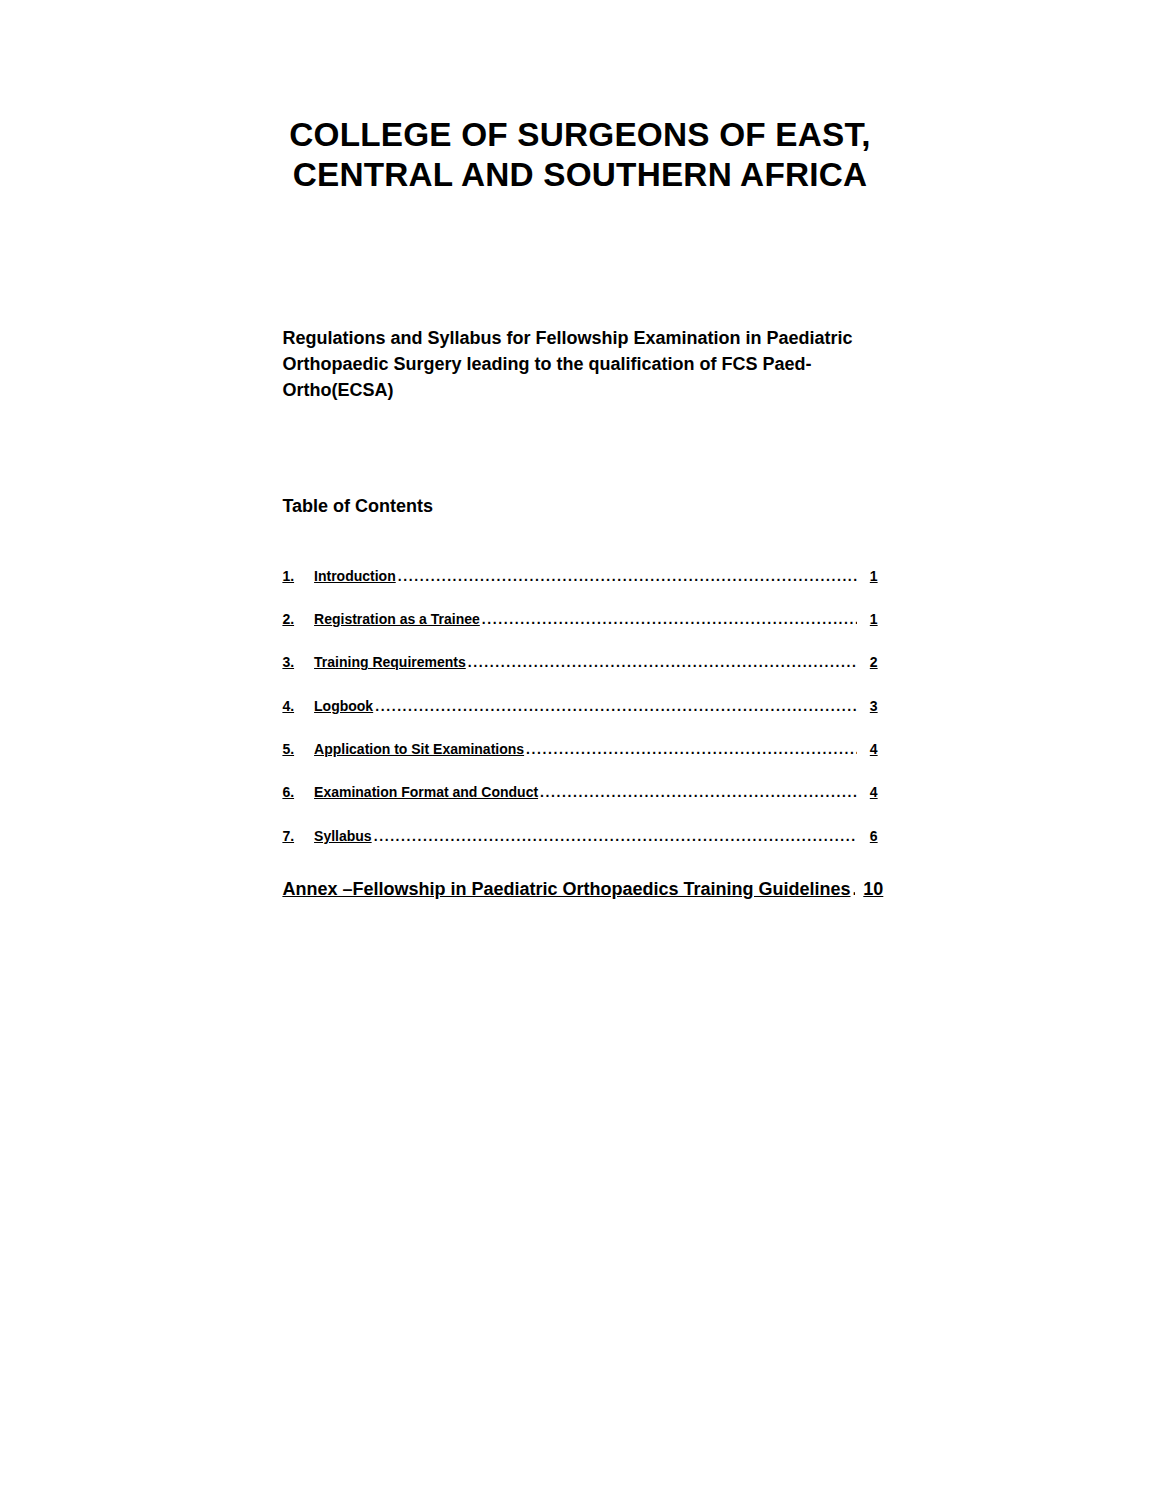COLLEGE OF SURGEONS OF EAST, CENTRAL AND SOUTHERN AFRICA
Regulations and Syllabus for Fellowship Examination in Paediatric Orthopaedic Surgery leading to the qualification of FCS Paed-Ortho(ECSA)
Table of Contents
1. Introduction ........................................................................................................... 1
2. Registration as a Trainee ......................................................................................... 1
3. Training Requirements ............................................................................................ 2
4. Logbook ................................................................................................................. 3
5. Application to Sit Examinations .............................................................................. 4
6. Examination Format and Conduct ........................................................................... 4
7. Syllabus ................................................................................................................ 6
Annex –Fellowship in Paediatric Orthopaedics Training Guidelines ................. 10